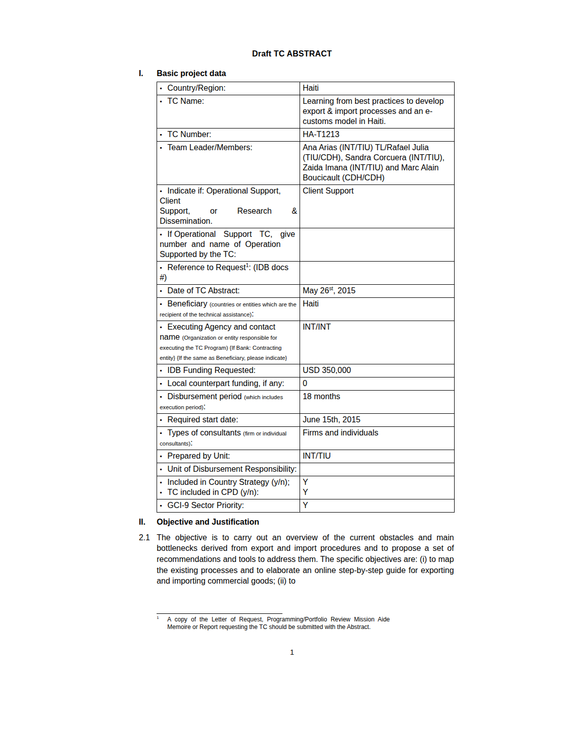Draft TC ABSTRACT
I.
Basic project data
| ▪ Country/Region: | Haiti |
| ▪ TC Name: | Learning from best practices to develop export & import processes and an e-customs model in Haiti. |
| ▪ TC Number: | HA-T1213 |
| ▪ Team Leader/Members: | Ana Arias (INT/TIU) TL/Rafael Julia (TIU/CDH), Sandra Corcuera (INT/TIU), Zaida Imana (INT/TIU) and Marc Alain Boucicault (CDH/CDH) |
| ▪ Indicate if: Operational Support, Client Support, or Research & Dissemination. | Client Support |
| ▪ If Operational Support TC, give number and name of Operation Supported by the TC: | |
| ▪ Reference to Request 1 : (IDB docs #) | |
| ▪ Date of TC Abstract: | May 26 st , 2015 |
| ▪ Beneficiary (countries or entities which are the recipient of the technical assistance) : | Haiti |
| ▪ Executing Agency and contact name (Organization or entity responsible for executing the TC Program) {If Bank: Contracting entity} {If the same as Beneficiary, please indicate} | INT/INT |
| ▪ IDB Funding Requested: | USD 350,000 |
| ▪ Local counterpart funding, if any: | 0 |
| ▪ Disbursement period (which includes execution period) : | 18 months |
| ▪ Required start date: | June 15th, 2015 |
| ▪ Types of consultants (firm or individual consultants) : | Firms and individuals |
| ▪ Prepared by Unit: | INT/TIU |
| ▪ Unit of Disbursement Responsibility: | |
| ▪ Included in Country Strategy (y/n); ▪ TC included in CPD (y/n): | Y Y |
| ▪ GCI-9 Sector Priority: | Y |
II.
Objective and Justification
2.1
The objective is to carry out an overview of the current obstacles and main bottlenecks derived from export and import procedures and to propose a set of recommendations and tools to address them. The specific objectives are: (i) to map the existing processes and to elaborate an online step-by-step guide for exporting and importing commercial goods; (ii) to
1
A copy of the Letter of Request, Programming/Portfolio Review Mission Aide Memoire or Report requesting the TC should be submitted with the Abstract.
1